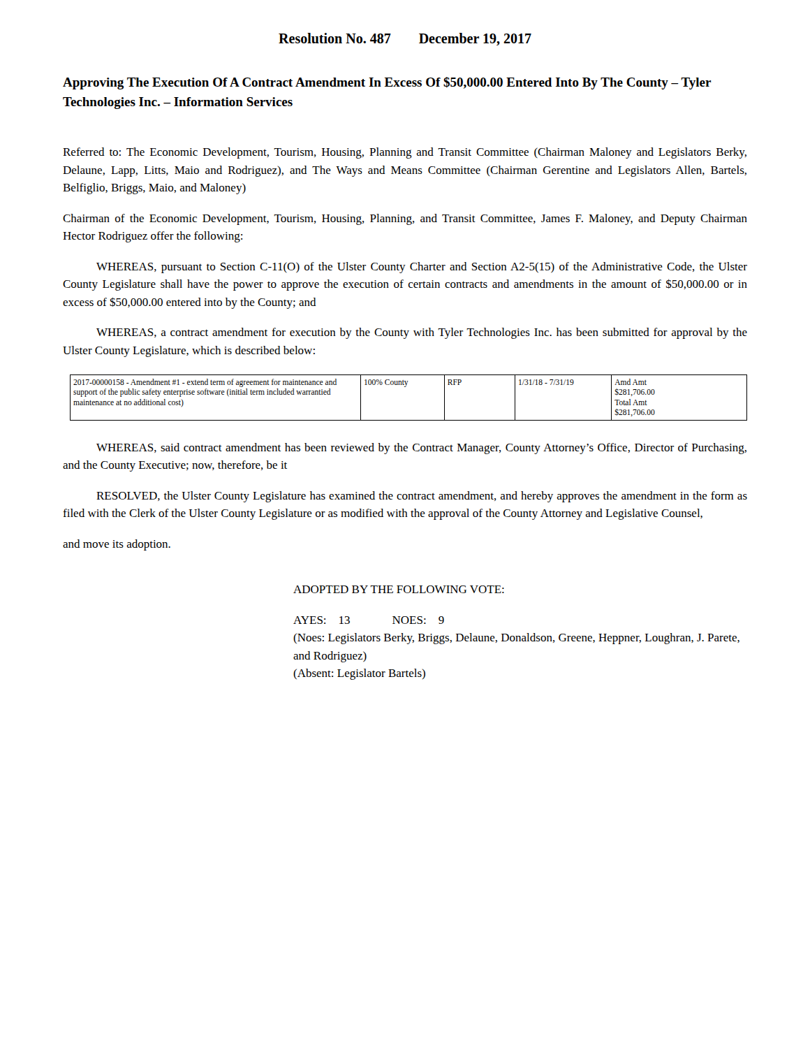Resolution No. 487 December 19, 2017
Approving The Execution Of A Contract Amendment In Excess Of $50,000.00 Entered Into By The County – Tyler Technologies Inc. – Information Services
Referred to: The Economic Development, Tourism, Housing, Planning and Transit Committee (Chairman Maloney and Legislators Berky, Delaune, Lapp, Litts, Maio and Rodriguez), and The Ways and Means Committee (Chairman Gerentine and Legislators Allen, Bartels, Belfiglio, Briggs, Maio, and Maloney)
Chairman of the Economic Development, Tourism, Housing, Planning, and Transit Committee, James F. Maloney, and Deputy Chairman Hector Rodriguez offer the following:
WHEREAS, pursuant to Section C-11(O) of the Ulster County Charter and Section A2-5(15) of the Administrative Code, the Ulster County Legislature shall have the power to approve the execution of certain contracts and amendments in the amount of $50,000.00 or in excess of $50,000.00 entered into by the County; and
WHEREAS, a contract amendment for execution by the County with Tyler Technologies Inc. has been submitted for approval by the Ulster County Legislature, which is described below:
| 2017-00000158 - Amendment #1 - extend term of agreement for maintenance and support of the public safety enterprise software (initial term included warrantied maintenance at no additional cost) | 100% County | RFP | 1/31/18 - 7/31/19 | Amd Amt $281,706.00 Total Amt $281,706.00 |
WHEREAS, said contract amendment has been reviewed by the Contract Manager, County Attorney’s Office, Director of Purchasing, and the County Executive; now, therefore, be it
RESOLVED, the Ulster County Legislature has examined the contract amendment, and hereby approves the amendment in the form as filed with the Clerk of the Ulster County Legislature or as modified with the approval of the County Attorney and Legislative Counsel,
and move its adoption.
ADOPTED BY THE FOLLOWING VOTE:
AYES: 13 NOES: 9
(Noes: Legislators Berky, Briggs, Delaune, Donaldson, Greene, Heppner, Loughran, J. Parete, and Rodriguez)
(Absent: Legislator Bartels)